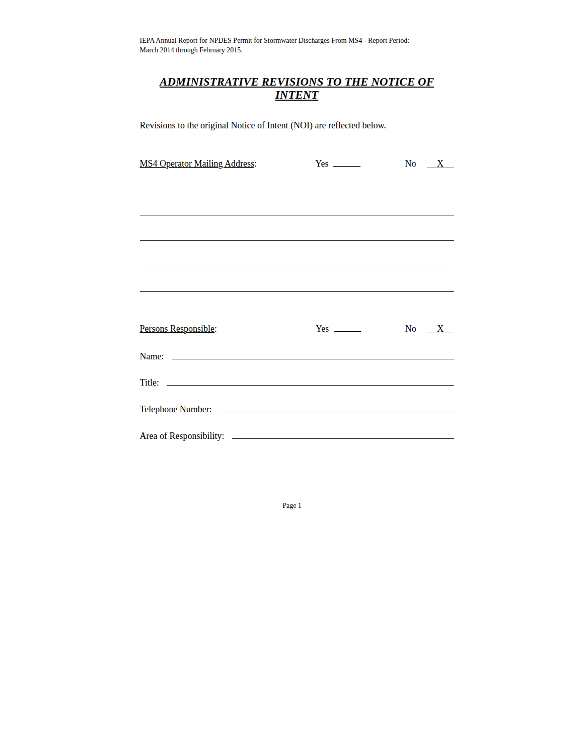IEPA Annual Report for NPDES Permit for Stormwater Discharges From MS4 - Report Period:
March 2014 through February 2015.
ADMINISTRATIVE REVISIONS TO THE NOTICE OF INTENT
Revisions to the original Notice of Intent (NOI) are reflected below.
MS4 Operator Mailing Address: Yes No X
Persons Responsible: Yes No X
Name:
Title:
Telephone Number:
Area of Responsibility:
Page 1